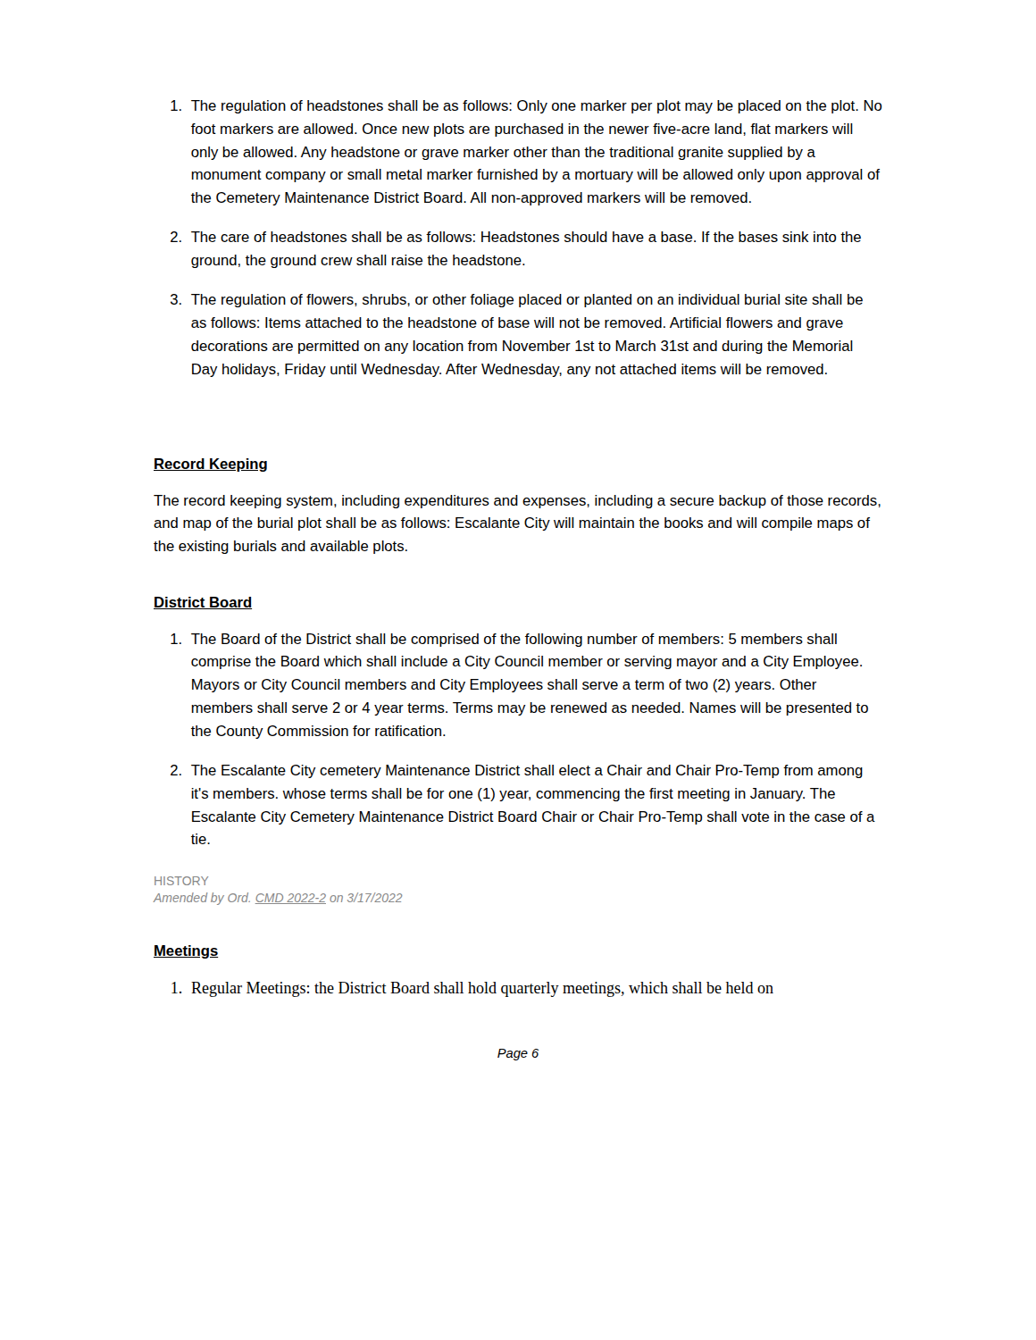The regulation of headstones shall be as follows: Only one marker per plot may be placed on the plot. No foot markers are allowed. Once new plots are purchased in the newer five-acre land, flat markers will only be allowed. Any headstone or grave marker other than the traditional granite supplied by a monument company or small metal marker furnished by a mortuary will be allowed only upon approval of the Cemetery Maintenance District Board. All non-approved markers will be removed.
The care of headstones shall be as follows: Headstones should have a base. If the bases sink into the ground, the ground crew shall raise the headstone.
The regulation of flowers, shrubs, or other foliage placed or planted on an individual burial site shall be as follows: Items attached to the headstone of base will not be removed. Artificial flowers and grave decorations are permitted on any location from November 1st to March 31st and during the Memorial Day holidays, Friday until Wednesday. After Wednesday, any not attached items will be removed.
Record Keeping
The record keeping system, including expenditures and expenses, including a secure backup of those records, and map of the burial plot shall be as follows: Escalante City will maintain the books and will compile maps of the existing burials and available plots.
District Board
The Board of the District shall be comprised of the following number of members: 5 members shall comprise the Board which shall include a City Council member or serving mayor and a City Employee. Mayors or City Council members and City Employees shall serve a term of two (2) years. Other members shall serve 2 or 4 year terms. Terms may be renewed as needed. Names will be presented to the County Commission for ratification.
The Escalante City cemetery Maintenance District shall elect a Chair and Chair Pro-Temp from among it's members. whose terms shall be for one (1) year, commencing the first meeting in January. The Escalante City Cemetery Maintenance District Board Chair or Chair Pro-Temp shall vote in the case of a tie.
HISTORY
Amended by Ord. CMD 2022-2 on 3/17/2022
Meetings
Regular Meetings: the District Board shall hold quarterly meetings, which shall be held on
Page 6